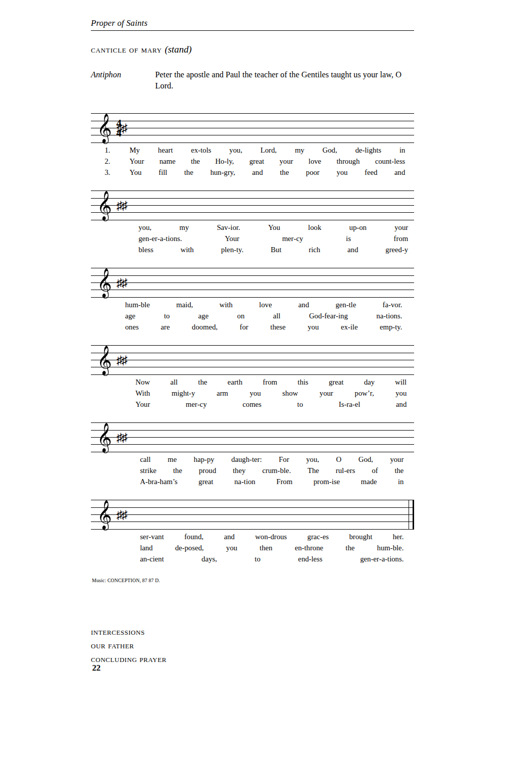Proper of Saints
Canticle of Mary (stand)
Antiphon
Peter the apostle and Paul the teacher of the Gentiles taught us your law, O Lord.
𝄞 ♯♯ 44
1. 2. 3.
My heart ex‑tols you, Lord, my God, de‑lights in
Your name the Ho‑ly, great your love through count‑less
You fill the hun‑gry, and the poor you feed and
𝄞 ♯♯
you, my Sav‑ior. You look up‑on your
gen‑er‑a‑tions. Your mer‑cy is from
bless with plen‑ty. But rich and greed‑y
𝄞 ♯♯
hum‑ble maid, with love and gen‑tle fa‑vor.
age to age on all God‑fear‑ing na‑tions.
ones are doomed, for these you ex‑ile emp‑ty.
𝄞 ♯♯
Now all the earth from this great day will
With might‑y arm you show your pow’r, you
Your mer‑cy comes to Is‑ra‑el and
𝄞 ♯♯
call me hap‑py daugh‑ter: For you, OGod, your
strike the proud they crum‑ble. The rul‑ers of the
A‑bra‑ham’s great na‑tion From prom‑ise made in
𝄞 ♯♯
ser‑vant found, and won‑drous grac‑es brought her.
land de‑posed, you then en‑throne the hum‑ble.
an‑cient days, to end‑less gen‑er‑a‑tions.
Music: CONCEPTION, 87 87 D.
Intercessions
Our Father
Concluding Prayer
22